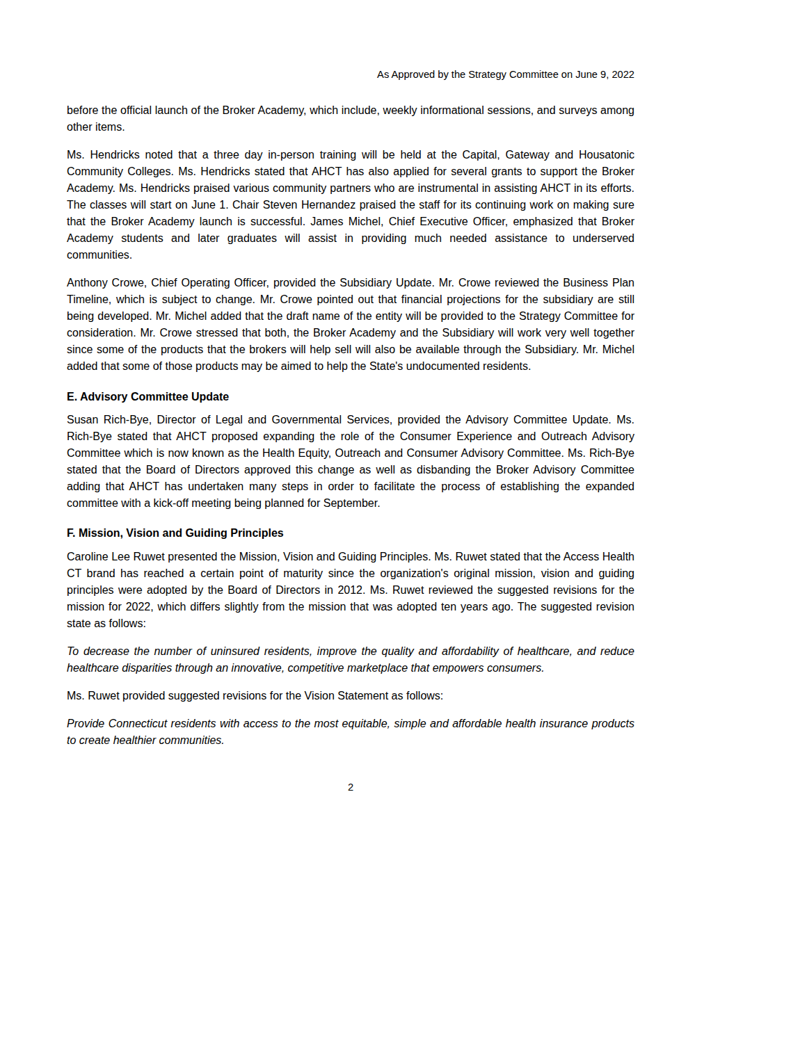As Approved by the Strategy Committee on June 9, 2022
before the official launch of the Broker Academy, which include, weekly informational sessions, and surveys among other items.
Ms. Hendricks noted that a three day in-person training will be held at the Capital, Gateway and Housatonic Community Colleges. Ms. Hendricks stated that AHCT has also applied for several grants to support the Broker Academy. Ms. Hendricks praised various community partners who are instrumental in assisting AHCT in its efforts. The classes will start on June 1. Chair Steven Hernandez praised the staff for its continuing work on making sure that the Broker Academy launch is successful. James Michel, Chief Executive Officer, emphasized that Broker Academy students and later graduates will assist in providing much needed assistance to underserved communities.
Anthony Crowe, Chief Operating Officer, provided the Subsidiary Update. Mr. Crowe reviewed the Business Plan Timeline, which is subject to change. Mr. Crowe pointed out that financial projections for the subsidiary are still being developed. Mr. Michel added that the draft name of the entity will be provided to the Strategy Committee for consideration. Mr. Crowe stressed that both, the Broker Academy and the Subsidiary will work very well together since some of the products that the brokers will help sell will also be available through the Subsidiary. Mr. Michel added that some of those products may be aimed to help the State's undocumented residents.
E. Advisory Committee Update
Susan Rich-Bye, Director of Legal and Governmental Services, provided the Advisory Committee Update. Ms. Rich-Bye stated that AHCT proposed expanding the role of the Consumer Experience and Outreach Advisory Committee which is now known as the Health Equity, Outreach and Consumer Advisory Committee. Ms. Rich-Bye stated that the Board of Directors approved this change as well as disbanding the Broker Advisory Committee adding that AHCT has undertaken many steps in order to facilitate the process of establishing the expanded committee with a kick-off meeting being planned for September.
F. Mission, Vision and Guiding Principles
Caroline Lee Ruwet presented the Mission, Vision and Guiding Principles. Ms. Ruwet stated that the Access Health CT brand has reached a certain point of maturity since the organization's original mission, vision and guiding principles were adopted by the Board of Directors in 2012. Ms. Ruwet reviewed the suggested revisions for the mission for 2022, which differs slightly from the mission that was adopted ten years ago. The suggested revision state as follows:
To decrease the number of uninsured residents, improve the quality and affordability of healthcare, and reduce healthcare disparities through an innovative, competitive marketplace that empowers consumers.
Ms. Ruwet provided suggested revisions for the Vision Statement as follows:
Provide Connecticut residents with access to the most equitable, simple and affordable health insurance products to create healthier communities.
2